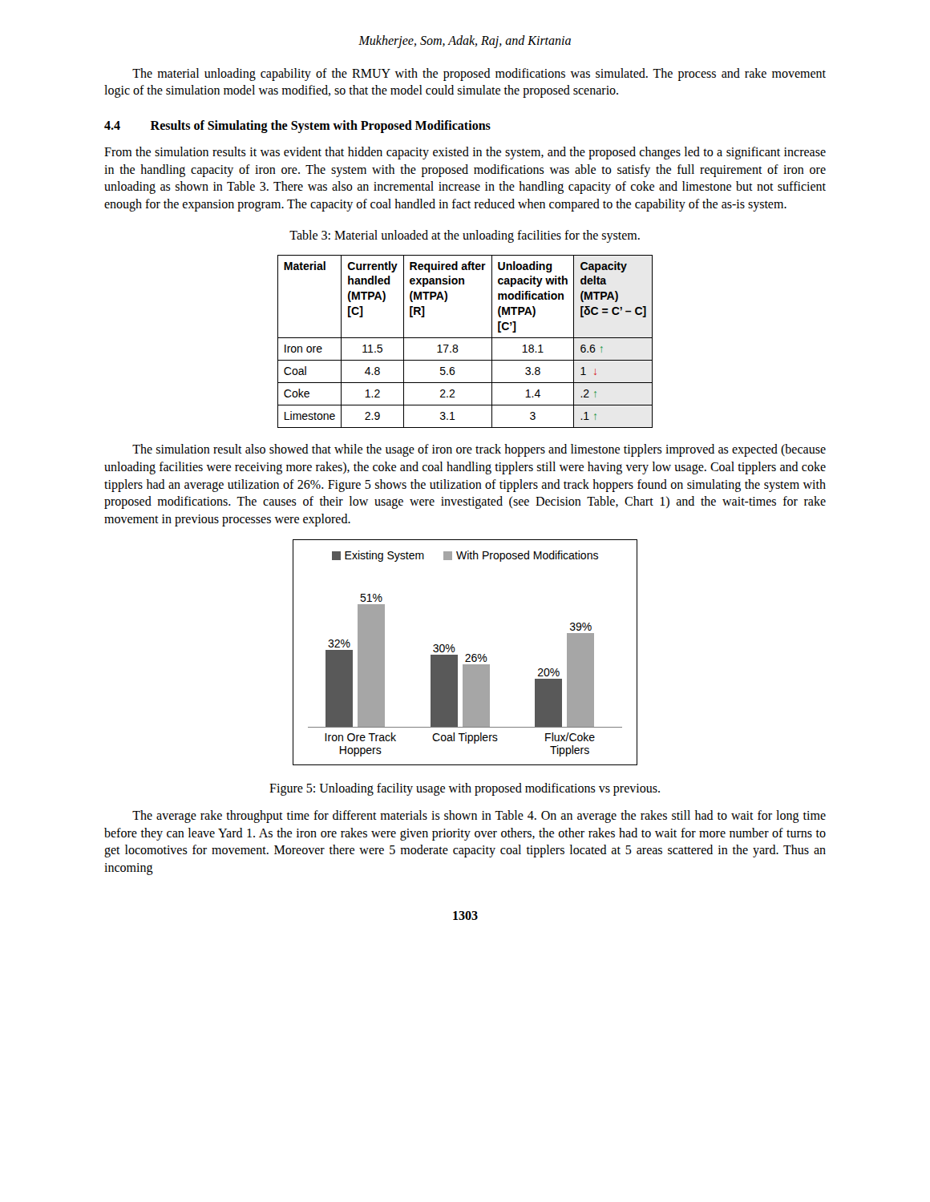Mukherjee, Som, Adak, Raj, and Kirtania
The material unloading capability of the RMUY with the proposed modifications was simulated. The process and rake movement logic of the simulation model was modified, so that the model could simulate the proposed scenario.
4.4 Results of Simulating the System with Proposed Modifications
From the simulation results it was evident that hidden capacity existed in the system, and the proposed changes led to a significant increase in the handling capacity of iron ore. The system with the proposed modifications was able to satisfy the full requirement of iron ore unloading as shown in Table 3. There was also an incremental increase in the handling capacity of coke and limestone but not sufficient enough for the expansion program. The capacity of coal handled in fact reduced when compared to the capability of the as-is system.
Table 3: Material unloaded at the unloading facilities for the system.
| Material | Currently handled (MTPA) [C] | Required after expansion (MTPA) [R] | Unloading capacity with modification (MTPA) [C’] | Capacity delta (MTPA) [δC = C’ – C] |
| --- | --- | --- | --- | --- |
| Iron ore | 11.5 | 17.8 | 18.1 | 6.6 ↑ |
| Coal | 4.8 | 5.6 | 3.8 | 1 ↓ |
| Coke | 1.2 | 2.2 | 1.4 | .2 ↑ |
| Limestone | 2.9 | 3.1 | 3 | .1 ↑ |
The simulation result also showed that while the usage of iron ore track hoppers and limestone tipplers improved as expected (because unloading facilities were receiving more rakes), the coke and coal handling tipplers still were having very low usage. Coal tipplers and coke tipplers had an average utilization of 26%. Figure 5 shows the utilization of tipplers and track hoppers found on simulating the system with proposed modifications. The causes of their low usage were investigated (see Decision Table, Chart 1) and the wait-times for rake movement in previous processes were explored.
Existing System With Proposed Modifications
32%
51%
30%
26%
20%
39%
Iron Ore Track
Hoppers Coal Tipplers Flux/Coke
Tipplers
Figure 5: Unloading facility usage with proposed modifications vs previous.
The average rake throughput time for different materials is shown in Table 4. On an average the rakes still had to wait for long time before they can leave Yard 1. As the iron ore rakes were given priority over others, the other rakes had to wait for more number of turns to get locomotives for movement. Moreover there were 5 moderate capacity coal tipplers located at 5 areas scattered in the yard. Thus an incoming
1303